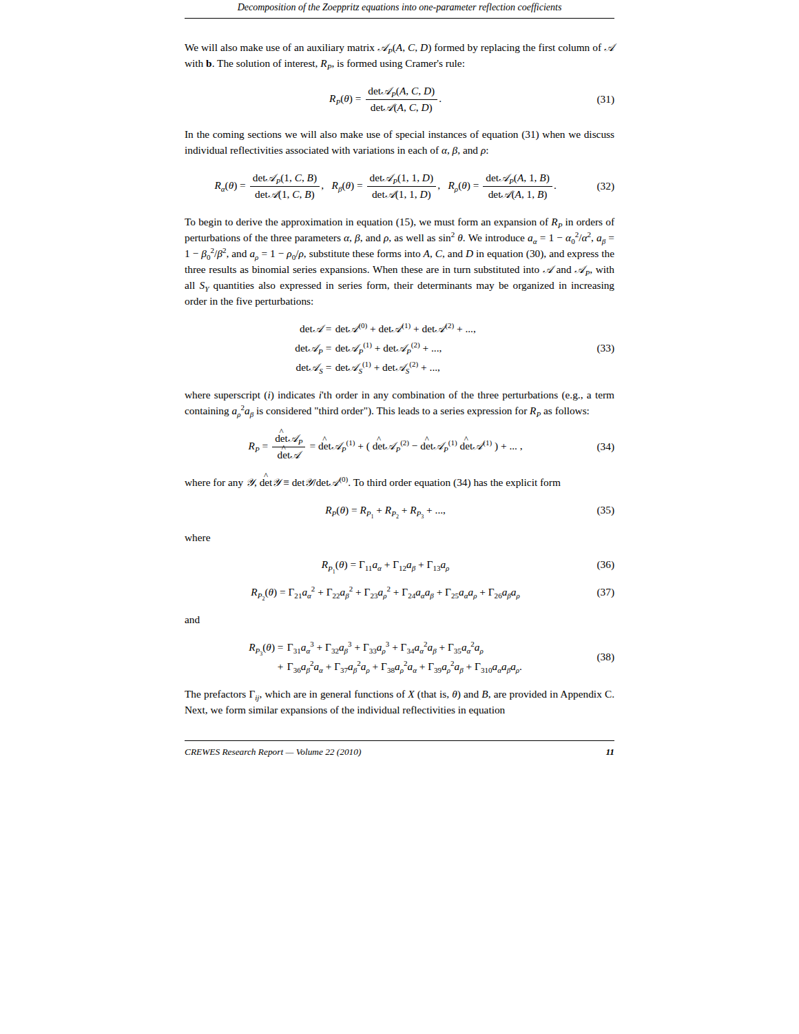Decomposition of the Zoeppritz equations into one-parameter reflection coefficients
We will also make use of an auxiliary matrix 𝒜P(A, C, D) formed by replacing the first column of 𝒜 with b. The solution of interest, RP, is formed using Cramer's rule:
RP(θ) = det 𝒜P(A, C, D) det 𝒜(A, C, D).
(31)
In the coming sections we will also make use of special instances of equation (31) when we discuss individual reflectivities associated with variations in each of α, β, and ρ:
Rα(θ) = det 𝒜P(1, C, B) det 𝒜(1, C, B), Rβ(θ) = det 𝒜P(1, 1, D) det 𝒜(1, 1, D), Rρ(θ) = det 𝒜P(A, 1, B) det 𝒜(A, 1, B).
(32)
To begin to derive the approximation in equation (15), we must form an expansion of RP in orders of perturbations of the three parameters α, β, and ρ, as well as sin2 θ. We introduce aα = 1 − α02/α2, aβ = 1 − β02/β2, and aρ = 1 − ρ0/ρ, substitute these forms into A, C, and D in equation (30), and express the three results as binomial series expansions. When these are in turn substituted into 𝒜 and 𝒜P, with all SY quantities also expressed in series form, their determinants may be organized in increasing order in the five perturbations:
det 𝒜 = det 𝒜(0) + det 𝒜(1) + det 𝒜(2) + ..., det 𝒜P = det 𝒜P(1) + det 𝒜P(2) + ..., det 𝒜S = det 𝒜S(1) + det 𝒜S(2) + ...,
(33)
where superscript (i) indicates i'th order in any combination of the three perturbations (e.g., a term containing aρ2aβ is considered "third order"). This leads to a series expression for RP as follows:
RP = ^det 𝒜P ^det 𝒜 = ^det 𝒜P(1) + ( ^det 𝒜P(2) − ^det 𝒜P(1) ^det 𝒜(1) ) + ... ,
(34)
where for any 𝒴, ^det 𝒴 ≡ det 𝒴/det 𝒜(0). To third order equation (34) has the explicit form
RP(θ) = RP1 + RP2 + RP3 + ...,
(35)
where
RP1(θ) = Γ11aα + Γ12aβ + Γ13aρ
(36)
RP2(θ) = Γ21aα2 + Γ22aβ2 + Γ23aρ2 + Γ24aαaβ + Γ25aαaρ + Γ26aβaρ
(37)
and
RP3(θ) = Γ31aα3 + Γ32aβ3 + Γ33aρ3 + Γ34aα2aβ + Γ35aα2aρ + Γ36aβ2aα + Γ37aβ2aρ + Γ38aρ2aα + Γ39aρ2aβ + Γ310aαaβaρ.
(38)
The prefactors Γij, which are in general functions of X (that is, θ) and B, are provided in Appendix C. Next, we form similar expansions of the individual reflectivities in equation
CREWES Research Report — Volume 22 (2010) 11